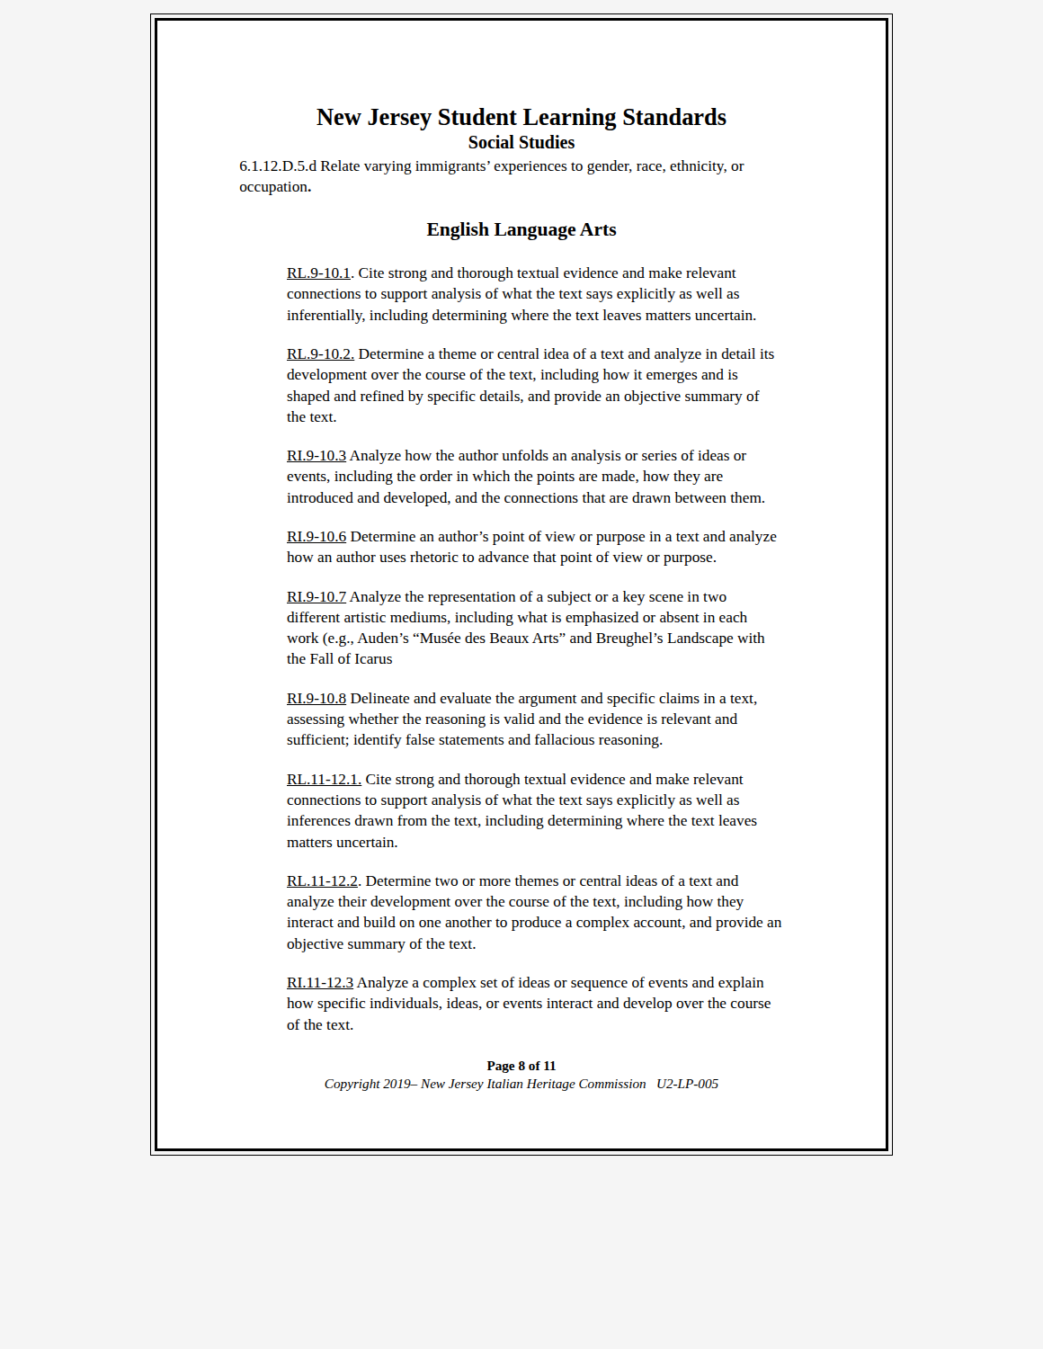New Jersey Student Learning Standards
Social Studies
6.1.12.D.5.d Relate varying immigrants’ experiences to gender, race, ethnicity, or occupation.
English Language Arts
RL.9-10.1. Cite strong and thorough textual evidence and make relevant connections to support analysis of what the text says explicitly as well as inferentially, including determining where the text leaves matters uncertain.
RL.9-10.2. Determine a theme or central idea of a text and analyze in detail its development over the course of the text, including how it emerges and is shaped and refined by specific details, and provide an objective summary of the text.
RI.9-10.3 Analyze how the author unfolds an analysis or series of ideas or events, including the order in which the points are made, how they are introduced and developed, and the connections that are drawn between them.
RI.9-10.6 Determine an author’s point of view or purpose in a text and analyze how an author uses rhetoric to advance that point of view or purpose.
RI.9-10.7 Analyze the representation of a subject or a key scene in two different artistic mediums, including what is emphasized or absent in each work (e.g., Auden’s “Musée des Beaux Arts” and Breughel’s Landscape with the Fall of Icarus
RI.9-10.8 Delineate and evaluate the argument and specific claims in a text, assessing whether the reasoning is valid and the evidence is relevant and sufficient; identify false statements and fallacious reasoning.
RL.11-12.1. Cite strong and thorough textual evidence and make relevant connections to support analysis of what the text says explicitly as well as inferences drawn from the text, including determining where the text leaves matters uncertain.
RL.11-12.2. Determine two or more themes or central ideas of a text and analyze their development over the course of the text, including how they interact and build on one another to produce a complex account, and provide an objective summary of the text.
RI.11-12.3 Analyze a complex set of ideas or sequence of events and explain how specific individuals, ideas, or events interact and develop over the course of the text.
Page 8 of 11
Copyright 2019– New Jersey Italian Heritage Commission U2-LP-005